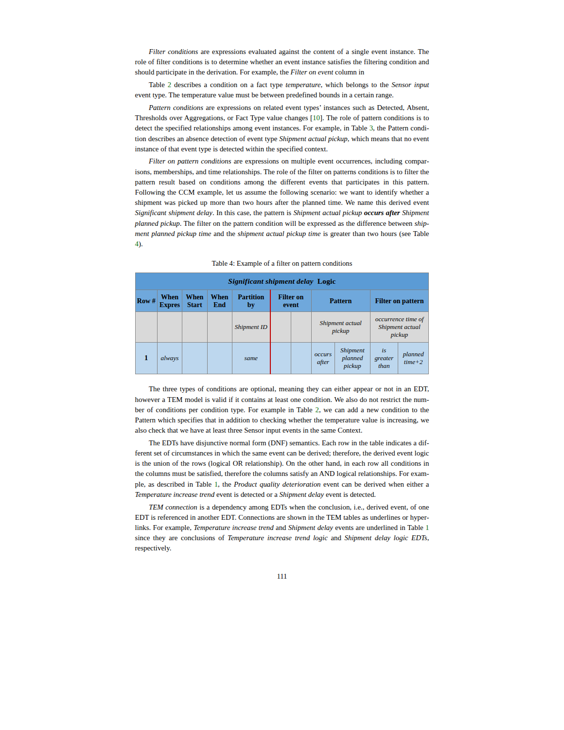Filter conditions are expressions evaluated against the content of a single event instance. The role of filter conditions is to determine whether an event instance satisfies the filtering condition and should participate in the derivation. For example, the Filter on event column in
Table 2 describes a condition on a fact type temperature, which belongs to the Sensor input event type. The temperature value must be between predefined bounds in a certain range.
Pattern conditions are expressions on related event types’ instances such as Detected, Absent, Thresholds over Aggregations, or Fact Type value changes [10]. The role of pattern conditions is to detect the specified relationships among event instances. For example, in Table 3, the Pattern condition describes an absence detection of event type Shipment actual pickup, which means that no event instance of that event type is detected within the specified context.
Filter on pattern conditions are expressions on multiple event occurrences, including comparisons, memberships, and time relationships. The role of the filter on patterns conditions is to filter the pattern result based on conditions among the different events that participates in this pattern. Following the CCM example, let us assume the following scenario: we want to identify whether a shipment was picked up more than two hours after the planned time. We name this derived event Significant shipment delay. In this case, the pattern is Shipment actual pickup occurs after Shipment planned pickup. The filter on the pattern condition will be expressed as the difference between shipment planned pickup time and the shipment actual pickup time is greater than two hours (see Table 4).
Table 4: Example of a filter on pattern conditions
| Significant shipment delay Logic |
| Row # | When Expres | When Start | When End | Partition by | Filter on event | Pattern | Filter on pattern |
| | | | | Shipment ID | | | Shipment actual pickup | occurrence time of Shipment actual pickup |
| 1 | always | | | same | | | occurs after | Shipment planned pickup | is greater than | planned time+2 |
The three types of conditions are optional, meaning they can either appear or not in an EDT, however a TEM model is valid if it contains at least one condition. We also do not restrict the number of conditions per condition type. For example in Table 2, we can add a new condition to the Pattern which specifies that in addition to checking whether the temperature value is increasing, we also check that we have at least three Sensor input events in the same Context.
The EDTs have disjunctive normal form (DNF) semantics. Each row in the table indicates a different set of circumstances in which the same event can be derived; therefore, the derived event logic is the union of the rows (logical OR relationship). On the other hand, in each row all conditions in the columns must be satisfied, therefore the columns satisfy an AND logical relationships. For example, as described in Table 1, the Product quality deterioration event can be derived when either a Temperature increase trend event is detected or a Shipment delay event is detected.
TEM connection is a dependency among EDTs when the conclusion, i.e., derived event, of one EDT is referenced in another EDT. Connections are shown in the TEM tables as underlines or hyperlinks. For example, Temperature increase trend and Shipment delay events are underlined in Table 1 since they are conclusions of Temperature increase trend logic and Shipment delay logic EDTs, respectively.
111